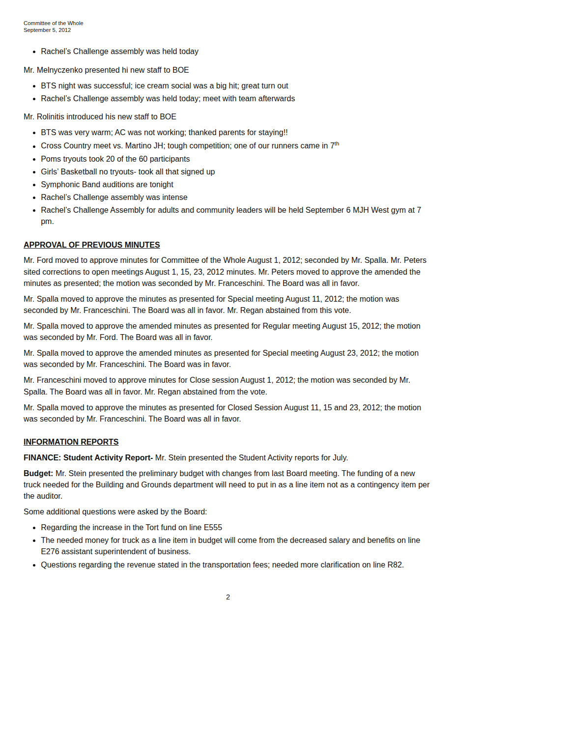Committee of the Whole
September 5, 2012
Rachel’s Challenge assembly was held today
Mr. Melnyczenko presented hi new staff to BOE
BTS night was successful; ice cream social was a big hit; great turn out
Rachel’s Challenge assembly was held today; meet with team afterwards
Mr. Rolinitis introduced his new staff to BOE
BTS was very warm; AC was not working; thanked parents for staying!!
Cross Country meet vs. Martino JH; tough competition; one of our runners came in 7th
Poms tryouts took 20 of the 60 participants
Girls’ Basketball no tryouts- took all that signed up
Symphonic Band auditions are tonight
Rachel’s Challenge assembly was intense
Rachel’s Challenge Assembly for adults and community leaders will be held September 6 MJH West gym at 7 pm.
APPROVAL OF PREVIOUS MINUTES
Mr. Ford moved to approve minutes for Committee of the Whole August 1, 2012; seconded by Mr. Spalla. Mr. Peters sited corrections to open meetings August 1, 15, 23, 2012 minutes. Mr. Peters moved to approve the amended the minutes as presented; the motion was seconded by Mr. Franceschini. The Board was all in favor.
Mr. Spalla moved to approve the minutes as presented for Special meeting August 11, 2012; the motion was seconded by Mr. Franceschini. The Board was all in favor. Mr. Regan abstained from this vote.
Mr. Spalla moved to approve the amended minutes as presented for Regular meeting August 15, 2012; the motion was seconded by Mr. Ford. The Board was all in favor.
Mr. Spalla moved to approve the amended minutes as presented for Special meeting August 23, 2012; the motion was seconded by Mr. Franceschini. The Board was in favor.
Mr. Franceschini moved to approve minutes for Close session August 1, 2012; the motion was seconded by Mr. Spalla. The Board was all in favor. Mr. Regan abstained from the vote.
Mr. Spalla moved to approve the minutes as presented for Closed Session August 11, 15 and 23, 2012; the motion was seconded by Mr. Franceschini. The Board was all in favor.
INFORMATION REPORTS
FINANCE: Student Activity Report- Mr. Stein presented the Student Activity reports for July.
Budget: Mr. Stein presented the preliminary budget with changes from last Board meeting. The funding of a new truck needed for the Building and Grounds department will need to put in as a line item not as a contingency item per the auditor.
Some additional questions were asked by the Board:
Regarding the increase in the Tort fund on line E555
The needed money for truck as a line item in budget will come from the decreased salary and benefits on line E276 assistant superintendent of business.
Questions regarding the revenue stated in the transportation fees; needed more clarification on line R82.
2